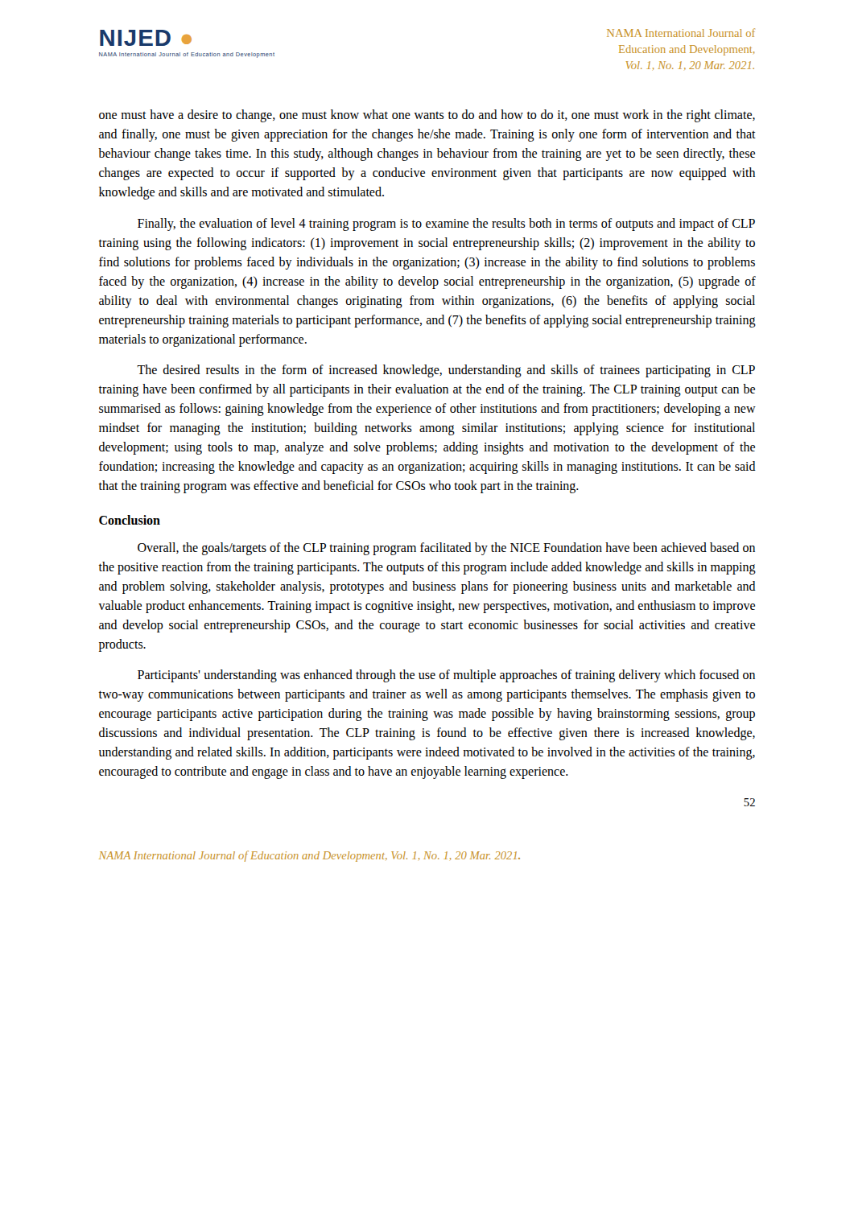NIJED ●
NAMA International Journal of Education and Development
NAMA International Journal of
Education and Development,
Vol. 1, No. 1, 20 Mar. 2021.
one must have a desire to change, one must know what one wants to do and how to do it, one must work in the right climate, and finally, one must be given appreciation for the changes he/she made. Training is only one form of intervention and that behaviour change takes time. In this study, although changes in behaviour from the training are yet to be seen directly, these changes are expected to occur if supported by a conducive environment given that participants are now equipped with knowledge and skills and are motivated and stimulated.
Finally, the evaluation of level 4 training program is to examine the results both in terms of outputs and impact of CLP training using the following indicators: (1) improvement in social entrepreneurship skills; (2) improvement in the ability to find solutions for problems faced by individuals in the organization; (3) increase in the ability to find solutions to problems faced by the organization, (4) increase in the ability to develop social entrepreneurship in the organization, (5) upgrade of ability to deal with environmental changes originating from within organizations, (6) the benefits of applying social entrepreneurship training materials to participant performance, and (7) the benefits of applying social entrepreneurship training materials to organizational performance.
The desired results in the form of increased knowledge, understanding and skills of trainees participating in CLP training have been confirmed by all participants in their evaluation at the end of the training. The CLP training output can be summarised as follows: gaining knowledge from the experience of other institutions and from practitioners; developing a new mindset for managing the institution; building networks among similar institutions; applying science for institutional development; using tools to map, analyze and solve problems; adding insights and motivation to the development of the foundation; increasing the knowledge and capacity as an organization; acquiring skills in managing institutions. It can be said that the training program was effective and beneficial for CSOs who took part in the training.
Conclusion
Overall, the goals/targets of the CLP training program facilitated by the NICE Foundation have been achieved based on the positive reaction from the training participants. The outputs of this program include added knowledge and skills in mapping and problem solving, stakeholder analysis, prototypes and business plans for pioneering business units and marketable and valuable product enhancements. Training impact is cognitive insight, new perspectives, motivation, and enthusiasm to improve and develop social entrepreneurship CSOs, and the courage to start economic businesses for social activities and creative products.
Participants' understanding was enhanced through the use of multiple approaches of training delivery which focused on two-way communications between participants and trainer as well as among participants themselves. The emphasis given to encourage participants active participation during the training was made possible by having brainstorming sessions, group discussions and individual presentation. The CLP training is found to be effective given there is increased knowledge, understanding and related skills. In addition, participants were indeed motivated to be involved in the activities of the training, encouraged to contribute and engage in class and to have an enjoyable learning experience.
52
NAMA International Journal of Education and Development, Vol. 1, No. 1, 20 Mar. 2021.